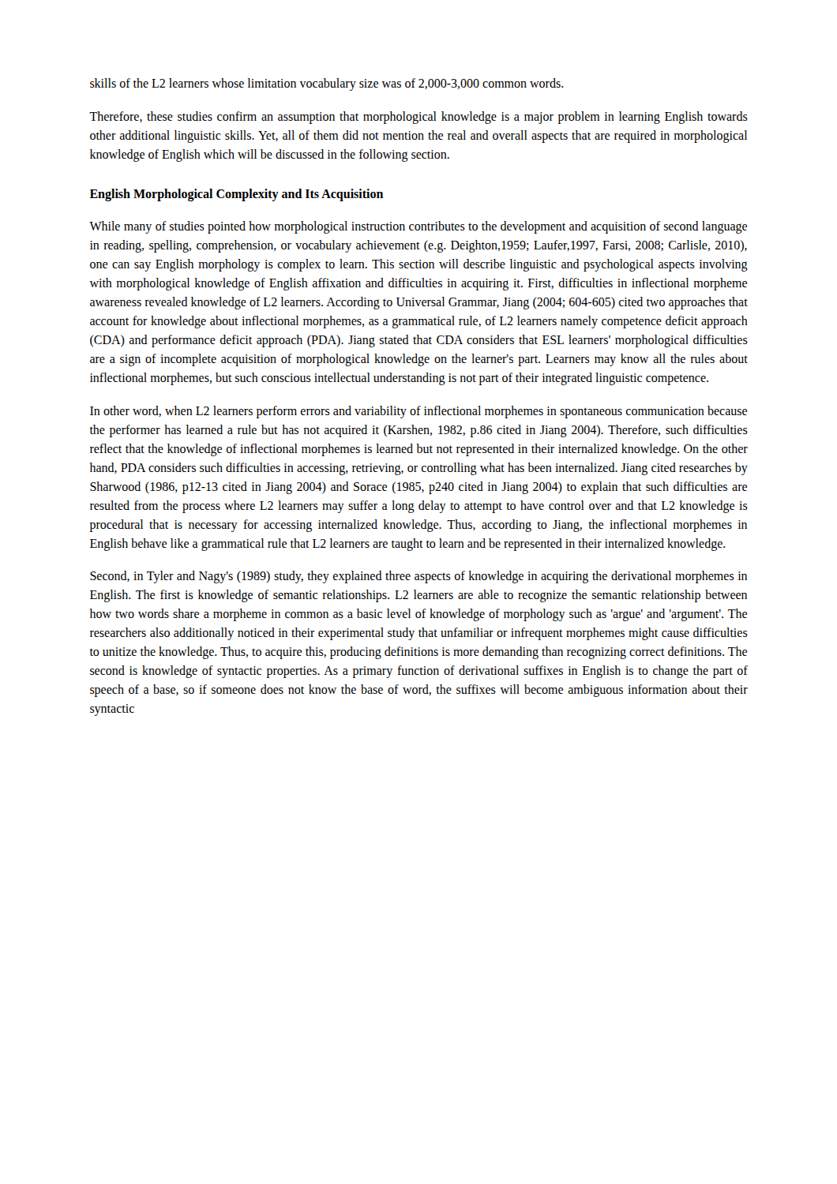skills of the L2 learners whose limitation vocabulary size was of 2,000-3,000 common words.
Therefore, these studies confirm an assumption that morphological knowledge is a major problem in learning English towards other additional linguistic skills. Yet, all of them did not mention the real and overall aspects that are required in morphological knowledge of English which will be discussed in the following section.
English Morphological Complexity and Its Acquisition
While many of studies pointed how morphological instruction contributes to the development and acquisition of second language in reading, spelling, comprehension, or vocabulary achievement (e.g. Deighton,1959; Laufer,1997, Farsi, 2008; Carlisle, 2010), one can say English morphology is complex to learn. This section will describe linguistic and psychological aspects involving with morphological knowledge of English affixation and difficulties in acquiring it. First, difficulties in inflectional morpheme awareness revealed knowledge of L2 learners. According to Universal Grammar, Jiang (2004; 604-605) cited two approaches that account for knowledge about inflectional morphemes, as a grammatical rule, of L2 learners namely competence deficit approach (CDA) and performance deficit approach (PDA). Jiang stated that CDA considers that ESL learners' morphological difficulties are a sign of incomplete acquisition of morphological knowledge on the learner's part. Learners may know all the rules about inflectional morphemes, but such conscious intellectual understanding is not part of their integrated linguistic competence.
In other word, when L2 learners perform errors and variability of inflectional morphemes in spontaneous communication because the performer has learned a rule but has not acquired it (Karshen, 1982, p.86 cited in Jiang 2004). Therefore, such difficulties reflect that the knowledge of inflectional morphemes is learned but not represented in their internalized knowledge. On the other hand, PDA considers such difficulties in accessing, retrieving, or controlling what has been internalized. Jiang cited researches by Sharwood (1986, p12-13 cited in Jiang 2004) and Sorace (1985, p240 cited in Jiang 2004) to explain that such difficulties are resulted from the process where L2 learners may suffer a long delay to attempt to have control over and that L2 knowledge is procedural that is necessary for accessing internalized knowledge. Thus, according to Jiang, the inflectional morphemes in English behave like a grammatical rule that L2 learners are taught to learn and be represented in their internalized knowledge.
Second, in Tyler and Nagy's (1989) study, they explained three aspects of knowledge in acquiring the derivational morphemes in English. The first is knowledge of semantic relationships. L2 learners are able to recognize the semantic relationship between how two words share a morpheme in common as a basic level of knowledge of morphology such as 'argue' and 'argument'. The researchers also additionally noticed in their experimental study that unfamiliar or infrequent morphemes might cause difficulties to unitize the knowledge. Thus, to acquire this, producing definitions is more demanding than recognizing correct definitions. The second is knowledge of syntactic properties. As a primary function of derivational suffixes in English is to change the part of speech of a base, so if someone does not know the base of word, the suffixes will become ambiguous information about their syntactic